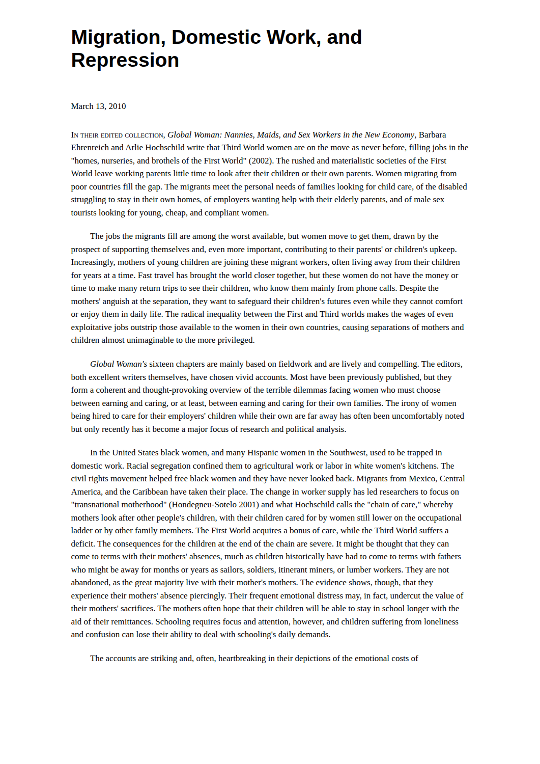Migration, Domestic Work, and Repression
March 13, 2010
In their edited collection, Global Woman: Nannies, Maids, and Sex Workers in the New Economy, Barbara Ehrenreich and Arlie Hochschild write that Third World women are on the move as never before, filling jobs in the "homes, nurseries, and brothels of the First World" (2002). The rushed and materialistic societies of the First World leave working parents little time to look after their children or their own parents. Women migrating from poor countries fill the gap. The migrants meet the personal needs of families looking for child care, of the disabled struggling to stay in their own homes, of employers wanting help with their elderly parents, and of male sex tourists looking for young, cheap, and compliant women.
The jobs the migrants fill are among the worst available, but women move to get them, drawn by the prospect of supporting themselves and, even more important, contributing to their parents' or children's upkeep. Increasingly, mothers of young children are joining these migrant workers, often living away from their children for years at a time. Fast travel has brought the world closer together, but these women do not have the money or time to make many return trips to see their children, who know them mainly from phone calls. Despite the mothers' anguish at the separation, they want to safeguard their children's futures even while they cannot comfort or enjoy them in daily life. The radical inequality between the First and Third worlds makes the wages of even exploitative jobs outstrip those available to the women in their own countries, causing separations of mothers and children almost unimaginable to the more privileged.
Global Woman's sixteen chapters are mainly based on fieldwork and are lively and compelling. The editors, both excellent writers themselves, have chosen vivid accounts. Most have been previously published, but they form a coherent and thought-provoking overview of the terrible dilemmas facing women who must choose between earning and caring, or at least, between earning and caring for their own families. The irony of women being hired to care for their employers' children while their own are far away has often been uncomfortably noted but only recently has it become a major focus of research and political analysis.
In the United States black women, and many Hispanic women in the Southwest, used to be trapped in domestic work. Racial segregation confined them to agricultural work or labor in white women's kitchens. The civil rights movement helped free black women and they have never looked back. Migrants from Mexico, Central America, and the Caribbean have taken their place. The change in worker supply has led researchers to focus on "transnational motherhood" (Hondegneu-Sotelo 2001) and what Hochschild calls the "chain of care," whereby mothers look after other people's children, with their children cared for by women still lower on the occupational ladder or by other family members. The First World acquires a bonus of care, while the Third World suffers a deficit. The consequences for the children at the end of the chain are severe. It might be thought that they can come to terms with their mothers' absences, much as children historically have had to come to terms with fathers who might be away for months or years as sailors, soldiers, itinerant miners, or lumber workers. They are not abandoned, as the great majority live with their mother's mothers. The evidence shows, though, that they experience their mothers' absence piercingly. Their frequent emotional distress may, in fact, undercut the value of their mothers' sacrifices. The mothers often hope that their children will be able to stay in school longer with the aid of their remittances. Schooling requires focus and attention, however, and children suffering from loneliness and confusion can lose their ability to deal with schooling's daily demands.
The accounts are striking and, often, heartbreaking in their depictions of the emotional costs of